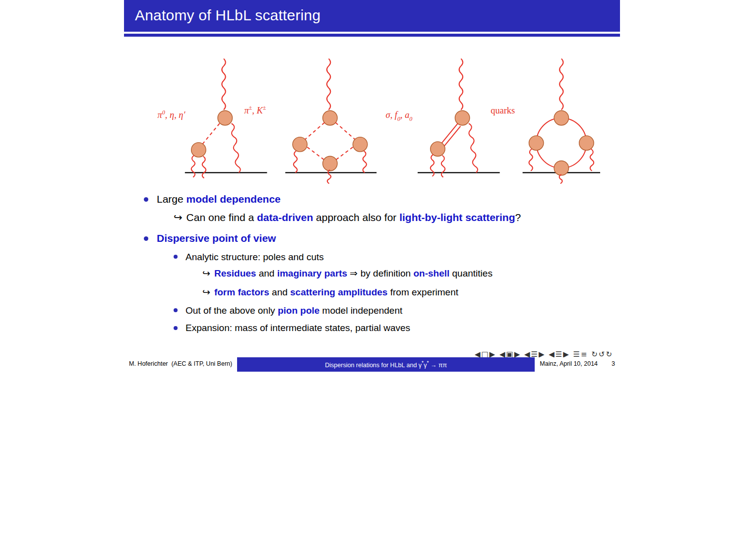Anatomy of HLbL scattering
π0, η, η′ π±, K± σ, f0, a0 quarks
Large model dependence
↪Can one find a data-driven approach also for light-by-light scattering?
Dispersive point of view
Analytic structure: poles and cuts
↪Residues and imaginary parts ⇒ by definition on-shell quantities
↪form factors and scattering amplitudes from experiment
Out of the above only pion pole model independent
Expansion: mass of intermediate states, partial waves
◀□▶ ◀▣▶ ◀☰▶ ◀☰▶ ☰≡ ↻↺↻
M. Hoferichter (AEC & ITP, Uni Bern)
Dispersion relations for HLbL and γ*γ* → ππ
Mainz, April 10, 2014
3